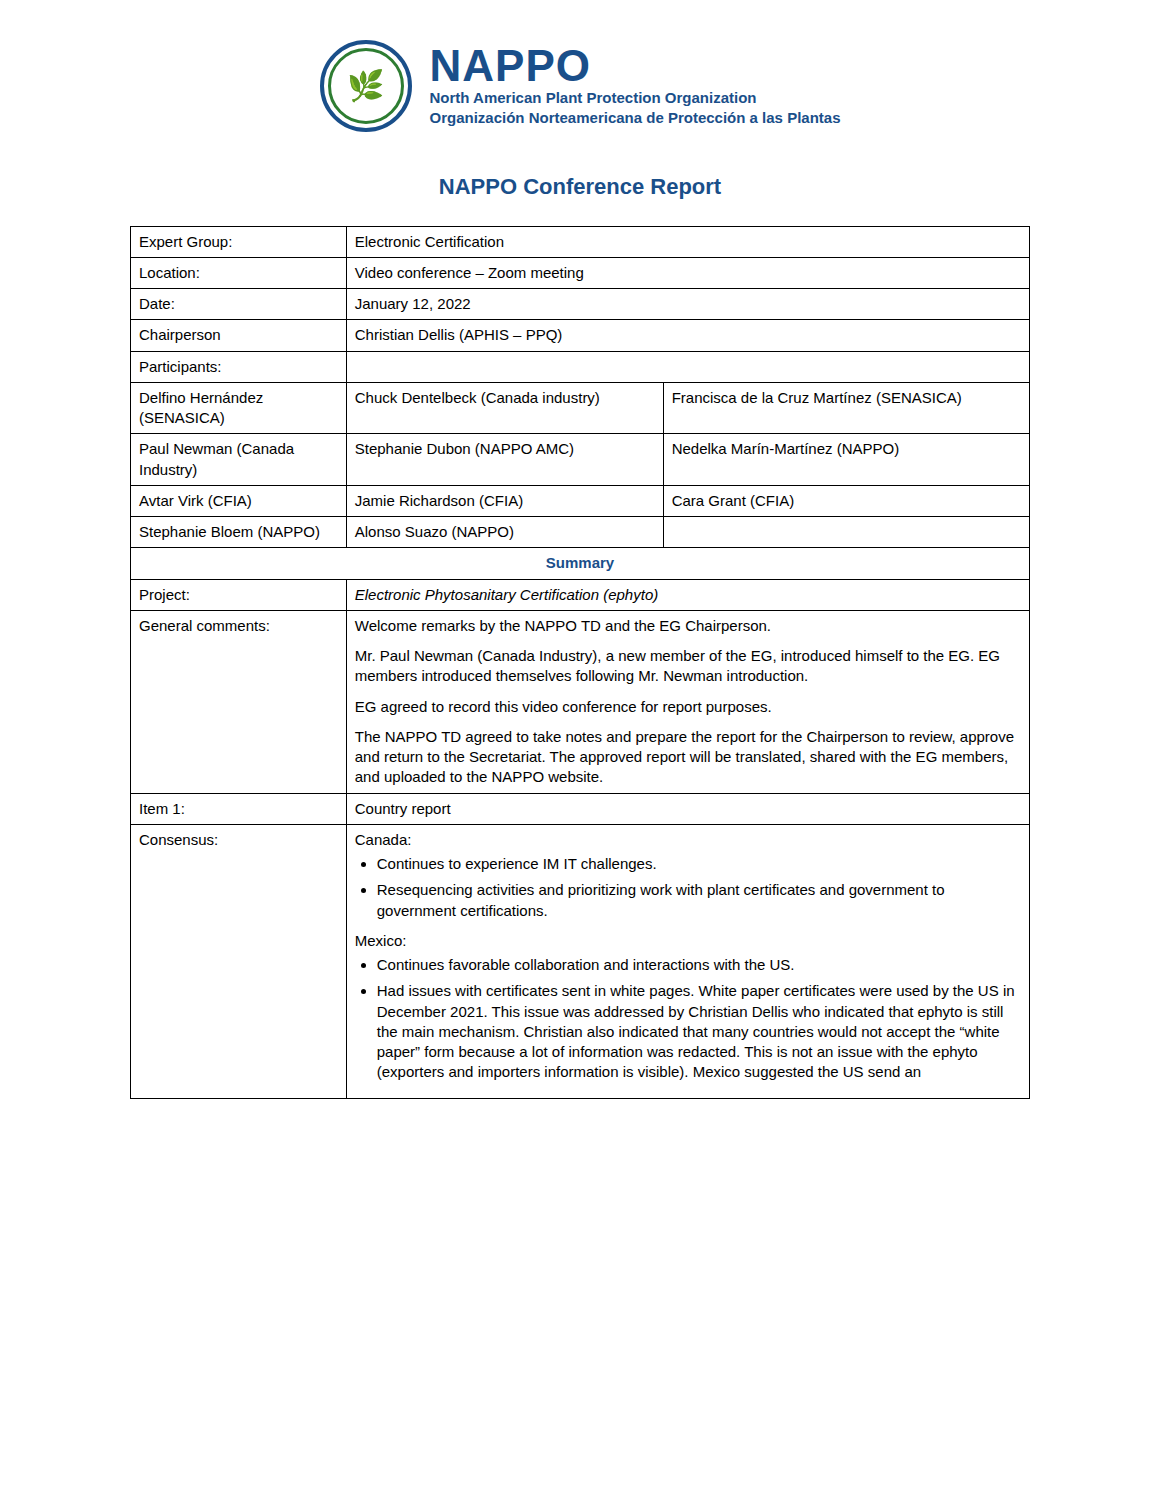🌿
NAPPO
North American Plant Protection Organization
Organización Norteamericana de Protección a las Plantas
NAPPO Conference Report
| Expert Group: | Electronic Certification |
| Location: | Video conference – Zoom meeting |
| Date: | January 12, 2022 |
| Chairperson | Christian Dellis (APHIS – PPQ) |
| Participants: | |
| Delfino Hernández (SENASICA) | Chuck Dentelbeck (Canada industry) | Francisca de la Cruz Martínez (SENASICA) |
| Paul Newman (Canada Industry) | Stephanie Dubon (NAPPO AMC) | Nedelka Marín-Martínez (NAPPO) |
| Avtar Virk (CFIA) | Jamie Richardson (CFIA) | Cara Grant (CFIA) |
| Stephanie Bloem (NAPPO) | Alonso Suazo (NAPPO) | |
| Summary |
| Project: | Electronic Phytosanitary Certification (ephyto) |
| General comments: | Welcome remarks by the NAPPO TD and the EG Chairperson. Mr. Paul Newman (Canada Industry), a new member of the EG, introduced himself to the EG. EG members introduced themselves following Mr. Newman introduction. EG agreed to record this video conference for report purposes. The NAPPO TD agreed to take notes and prepare the report for the Chairperson to review, approve and return to the Secretariat. The approved report will be translated, shared with the EG members, and uploaded to the NAPPO website. |
| Item 1: | Country report |
| Consensus: | Canada: Continues to experience IM IT challenges. Resequencing activities and prioritizing work with plant certificates and government to government certifications. Mexico: Continues favorable collaboration and interactions with the US. Had issues with certificates sent in white pages. White paper certificates were used by the US in December 2021. This issue was addressed by Christian Dellis who indicated that ephyto is still the main mechanism. Christian also indicated that many countries would not accept the “white paper” form because a lot of information was redacted. This is not an issue with the ephyto (exporters and importers information is visible). Mexico suggested the US send an |